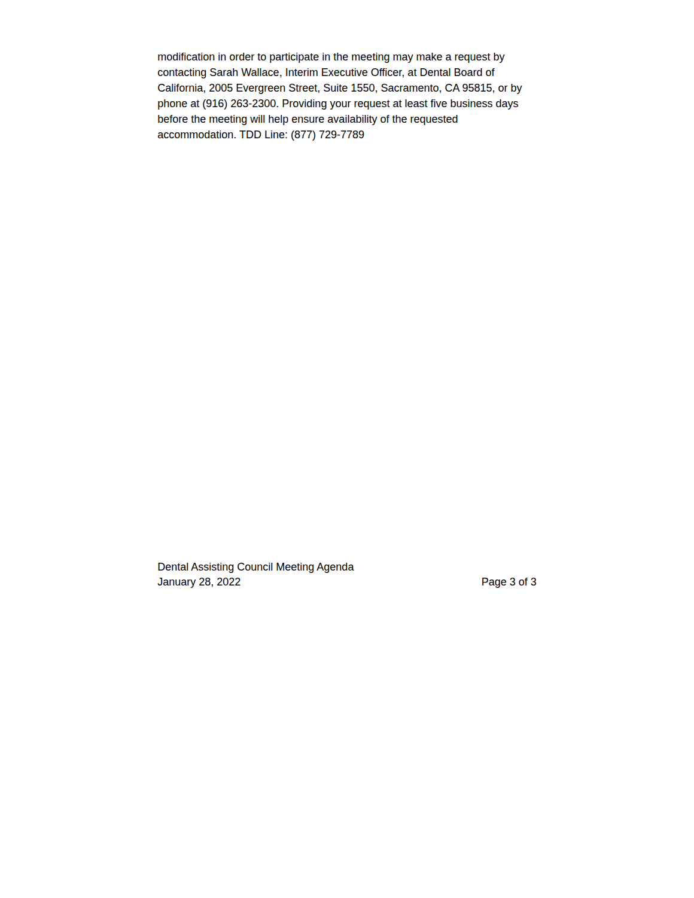modification in order to participate in the meeting may make a request by contacting Sarah Wallace, Interim Executive Officer, at Dental Board of California, 2005 Evergreen Street, Suite 1550, Sacramento, CA 95815, or by phone at (916) 263-2300. Providing your request at least five business days before the meeting will help ensure availability of the requested accommodation. TDD Line: (877) 729-7789
Dental Assisting Council Meeting Agenda
January 28, 2022
Page 3 of 3